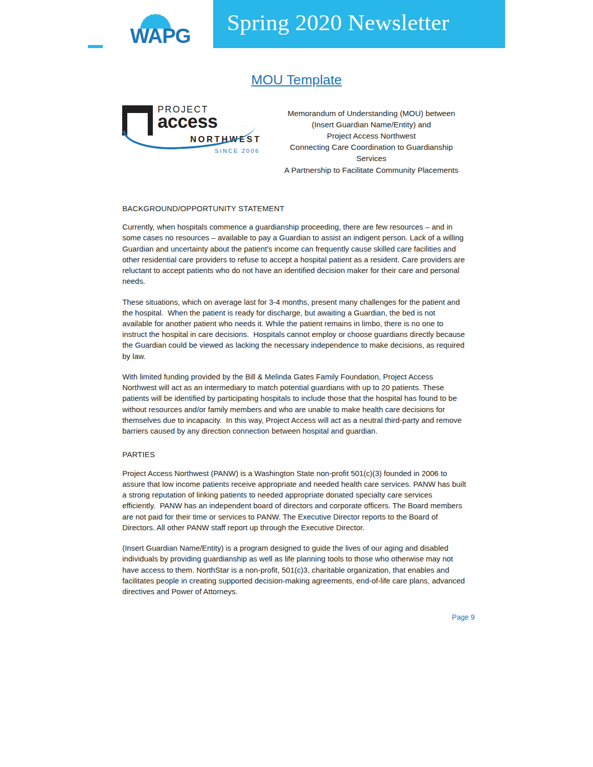Spring 2020 Newsletter
WAPG
MOU Template
PROJECT
access
NORTHWEST
SINCE 2006
Memorandum of Understanding (MOU) between
(Insert Guardian Name/Entity) and
Project Access Northwest
Connecting Care Coordination to Guardianship Services
A Partnership to Facilitate Community Placements
BACKGROUND/OPPORTUNITY STATEMENT
Currently, when hospitals commence a guardianship proceeding, there are few resources – and in some cases no resources – available to pay a Guardian to assist an indigent person. Lack of a willing Guardian and uncertainty about the patient’s income can frequently cause skilled care facilities and other residential care providers to refuse to accept a hospital patient as a resident. Care providers are reluctant to accept patients who do not have an identified decision maker for their care and personal needs.
These situations, which on average last for 3-4 months, present many challenges for the patient and the hospital. When the patient is ready for discharge, but awaiting a Guardian, the bed is not available for another patient who needs it. While the patient remains in limbo, there is no one to instruct the hospital in care decisions. Hospitals cannot employ or choose guardians directly because the Guardian could be viewed as lacking the necessary independence to make decisions, as required by law.
With limited funding provided by the Bill & Melinda Gates Family Foundation, Project Access Northwest will act as an intermediary to match potential guardians with up to 20 patients. These patients will be identified by participating hospitals to include those that the hospital has found to be without resources and/or family members and who are unable to make health care decisions for themselves due to incapacity. In this way, Project Access will act as a neutral third-party and remove barriers caused by any direction connection between hospital and guardian.
PARTIES
Project Access Northwest (PANW) is a Washington State non-profit 501(c)(3) founded in 2006 to assure that low income patients receive appropriate and needed health care services. PANW has built a strong reputation of linking patients to needed appropriate donated specialty care services efficiently. PANW has an independent board of directors and corporate officers. The Board members are not paid for their time or services to PANW. The Executive Director reports to the Board of Directors. All other PANW staff report up through the Executive Director.
(Insert Guardian Name/Entity) is a program designed to guide the lives of our aging and disabled individuals by providing guardianship as well as life planning tools to those who otherwise may not have access to them. NorthStar is a non-profit, 501(c)3, charitable organization, that enables and facilitates people in creating supported decision-making agreements, end-of-life care plans, advanced directives and Power of Attorneys.
Page 9